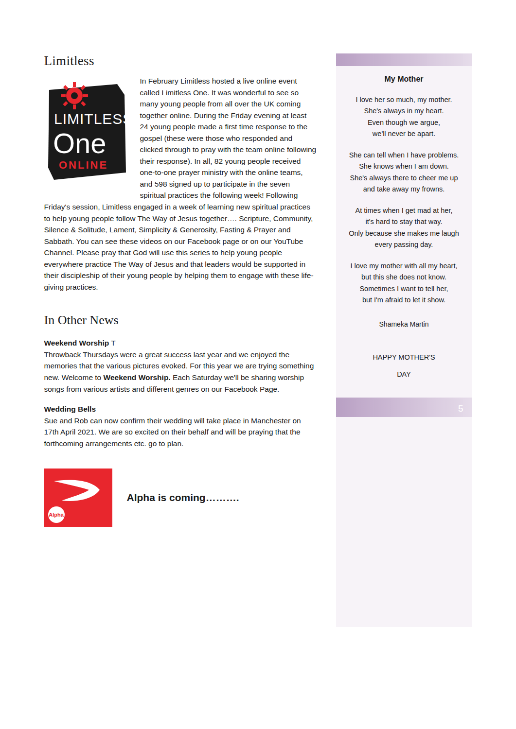Limitless
LIMITLESS One ONLINE
In February Limitless hosted a live online event called Limitless One. It was wonderful to see so many young people from all over the UK coming together online. During the Friday evening at least 24 young people made a first time response to the gospel (these were those who responded and clicked through to pray with the team online following their response). In all, 82 young people received one-to-one prayer ministry with the online teams, and 598 signed up to participate in the seven spiritual practices the following week! Following Friday's session, Limitless engaged in a week of learning new spiritual practices to help young people follow The Way of Jesus together…. Scripture, Community, Silence & Solitude, Lament, Simplicity & Generosity, Fasting & Prayer and Sabbath. You can see these videos on our Facebook page or on our YouTube Channel. Please pray that God will use this series to help young people everywhere practice The Way of Jesus and that leaders would be supported in their discipleship of their young people by helping them to engage with these life-giving practices.
In Other News
Weekend Worship T
Throwback Thursdays were a great success last year and we enjoyed the memories that the various pictures evoked. For this year we are trying something new. Welcome to Weekend Worship. Each Saturday we'll be sharing worship songs from various artists and different genres on our Facebook Page.
Wedding Bells
Sue and Rob can now confirm their wedding will take place in Manchester on 17th April 2021. We are so excited on their behalf and will be praying that the forthcoming arrangements etc. go to plan.
Alpha
Alpha is coming……….
My Mother
I love her so much, my mother.
She's always in my heart.
Even though we argue,
we'll never be apart.
She can tell when I have problems.
She knows when I am down.
She's always there to cheer me up
and take away my frowns.
At times when I get mad at her,
it's hard to stay that way.
Only because she makes me laugh
every passing day.
I love my mother with all my heart,
but this she does not know.
Sometimes I want to tell her,
but I'm afraid to let it show.
Shameka Martin
HAPPY MOTHER'S
DAY
5